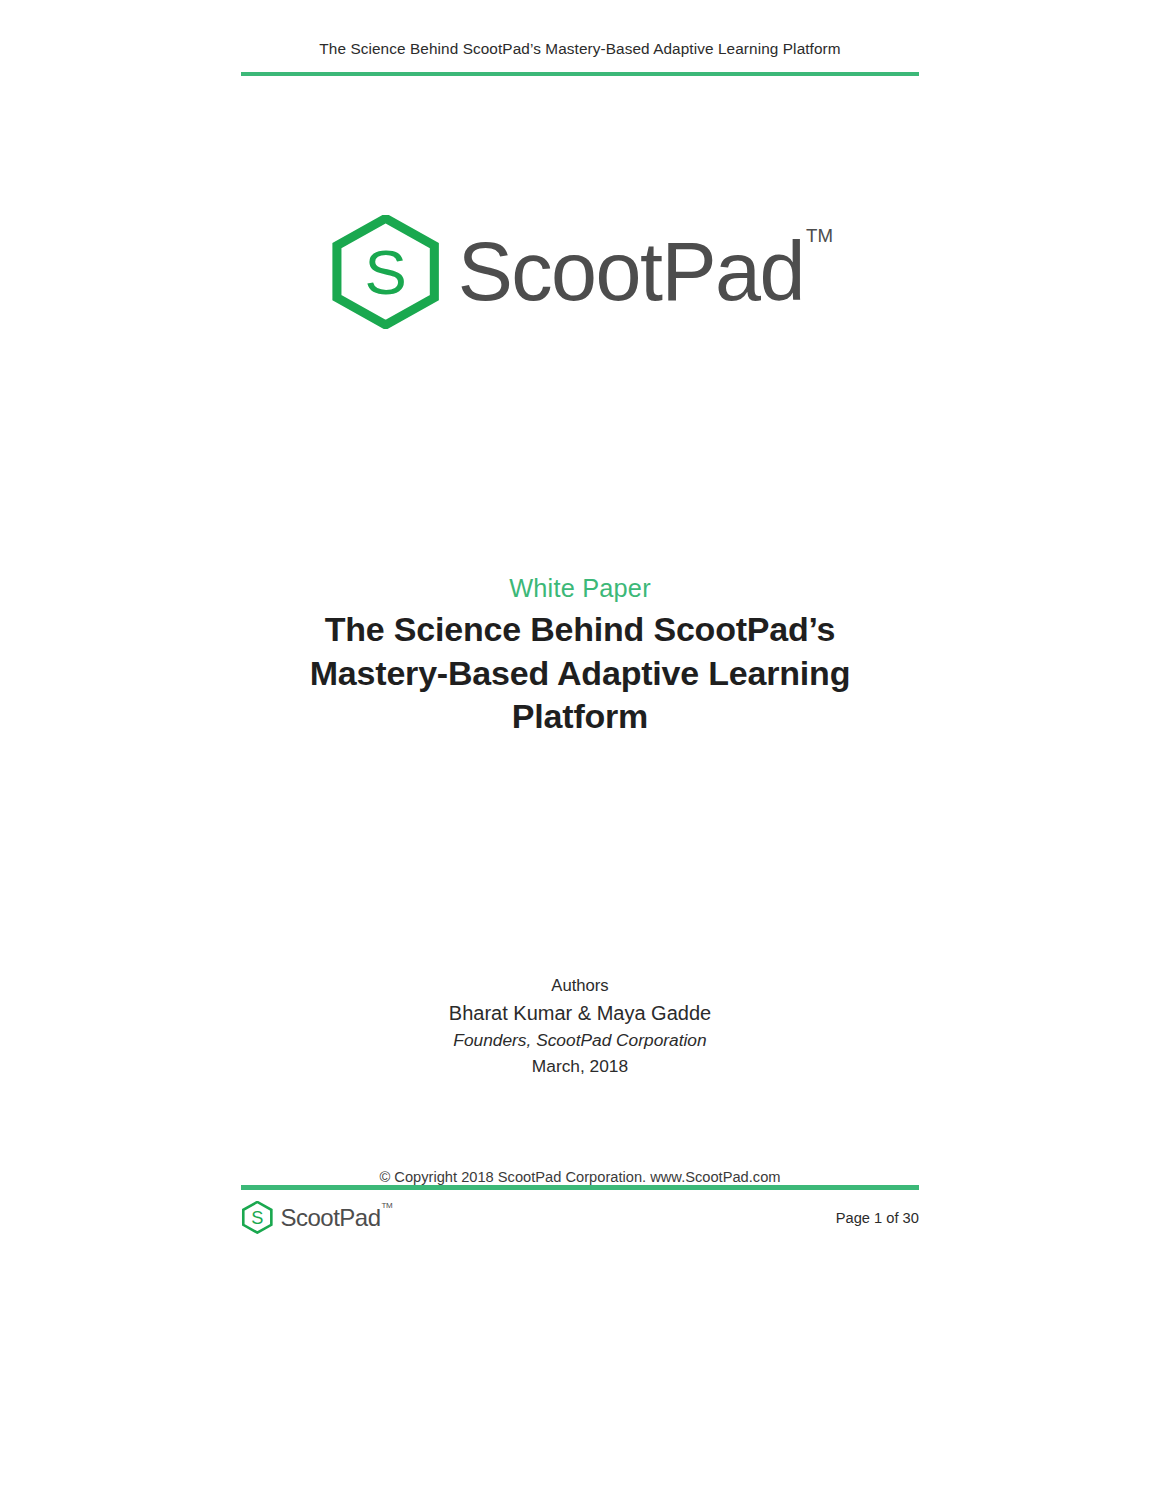The Science Behind ScootPad’s Mastery-Based Adaptive Learning Platform
S
ScootPadTM
White Paper
The Science Behind ScootPad’s
Mastery-Based Adaptive Learning Platform
Authors
Bharat Kumar & Maya Gadde
Founders, ScootPad Corporation
March, 2018
© Copyright 2018 ScootPad Corporation. www.ScootPad.com
S
ScootPadTM
Page 1 of 30